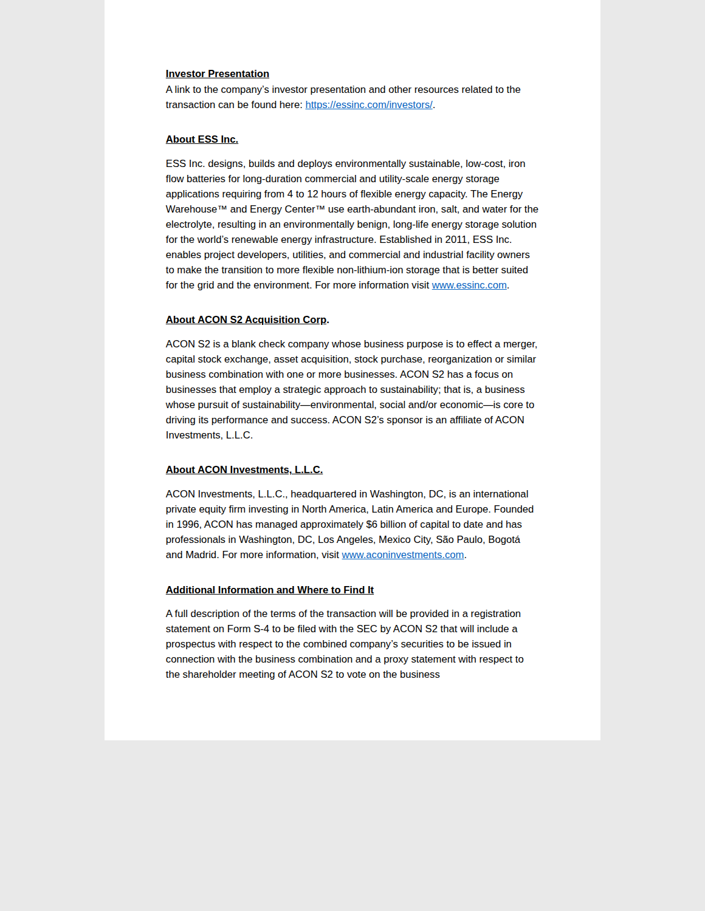Investor Presentation
A link to the company’s investor presentation and other resources related to the transaction can be found here: https://essinc.com/investors/.
About ESS Inc.
ESS Inc. designs, builds and deploys environmentally sustainable, low-cost, iron flow batteries for long-duration commercial and utility-scale energy storage applications requiring from 4 to 12 hours of flexible energy capacity. The Energy Warehouse™ and Energy Center™ use earth-abundant iron, salt, and water for the electrolyte, resulting in an environmentally benign, long-life energy storage solution for the world’s renewable energy infrastructure. Established in 2011, ESS Inc. enables project developers, utilities, and commercial and industrial facility owners to make the transition to more flexible non-lithium-ion storage that is better suited for the grid and the environment. For more information visit www.essinc.com.
About ACON S2 Acquisition Corp.
ACON S2 is a blank check company whose business purpose is to effect a merger, capital stock exchange, asset acquisition, stock purchase, reorganization or similar business combination with one or more businesses. ACON S2 has a focus on businesses that employ a strategic approach to sustainability; that is, a business whose pursuit of sustainability—environmental, social and/or economic—is core to driving its performance and success. ACON S2’s sponsor is an affiliate of ACON Investments, L.L.C.
About ACON Investments, L.L.C.
ACON Investments, L.L.C., headquartered in Washington, DC, is an international private equity firm investing in North America, Latin America and Europe. Founded in 1996, ACON has managed approximately $6 billion of capital to date and has professionals in Washington, DC, Los Angeles, Mexico City, São Paulo, Bogotá and Madrid. For more information, visit www.aconinvestments.com.
Additional Information and Where to Find It
A full description of the terms of the transaction will be provided in a registration statement on Form S-4 to be filed with the SEC by ACON S2 that will include a prospectus with respect to the combined company’s securities to be issued in connection with the business combination and a proxy statement with respect to the shareholder meeting of ACON S2 to vote on the business